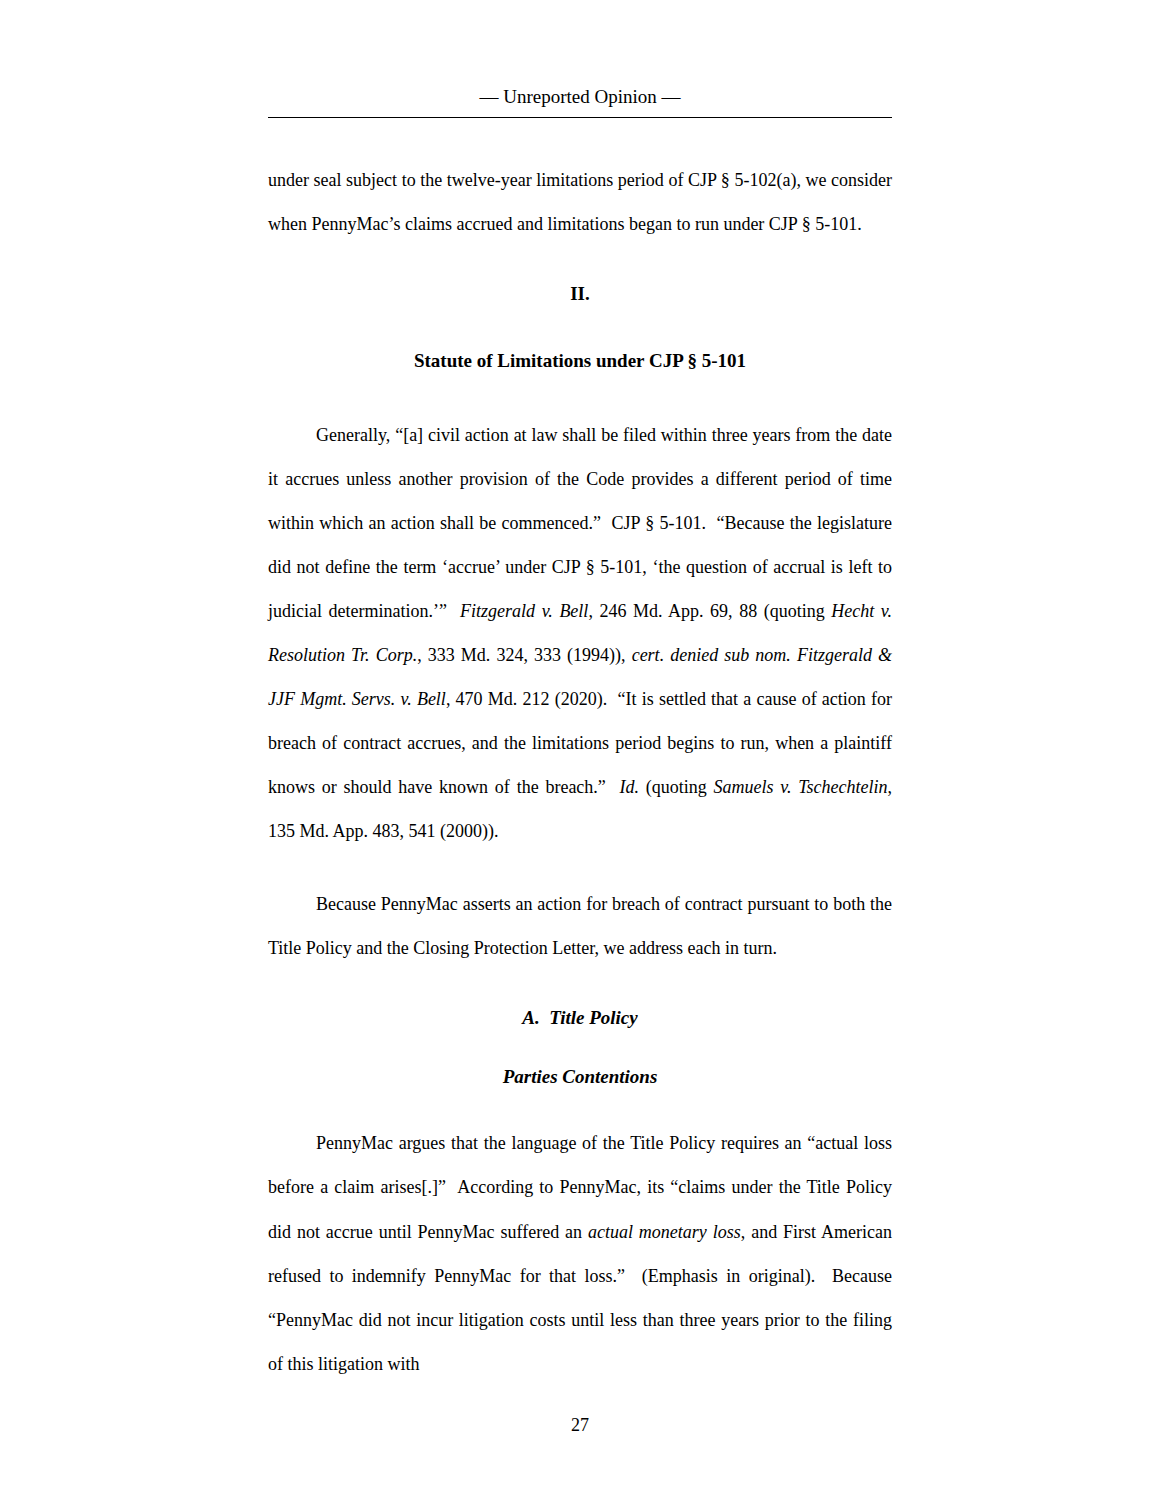— Unreported Opinion —
under seal subject to the twelve-year limitations period of CJP § 5-102(a), we consider when PennyMac’s claims accrued and limitations began to run under CJP § 5-101.
II.
Statute of Limitations under CJP § 5-101
Generally, “[a] civil action at law shall be filed within three years from the date it accrues unless another provision of the Code provides a different period of time within which an action shall be commenced.” CJP § 5-101. “Because the legislature did not define the term ‘accrue’ under CJP § 5-101, ‘the question of accrual is left to judicial determination.’” Fitzgerald v. Bell, 246 Md. App. 69, 88 (quoting Hecht v. Resolution Tr. Corp., 333 Md. 324, 333 (1994)), cert. denied sub nom. Fitzgerald & JJF Mgmt. Servs. v. Bell, 470 Md. 212 (2020). “It is settled that a cause of action for breach of contract accrues, and the limitations period begins to run, when a plaintiff knows or should have known of the breach.” Id. (quoting Samuels v. Tschechtelin, 135 Md. App. 483, 541 (2000)).
Because PennyMac asserts an action for breach of contract pursuant to both the Title Policy and the Closing Protection Letter, we address each in turn.
A. Title Policy
Parties Contentions
PennyMac argues that the language of the Title Policy requires an “actual loss before a claim arises[.]” According to PennyMac, its “claims under the Title Policy did not accrue until PennyMac suffered an actual monetary loss, and First American refused to indemnify PennyMac for that loss.” (Emphasis in original). Because “PennyMac did not incur litigation costs until less than three years prior to the filing of this litigation with
27